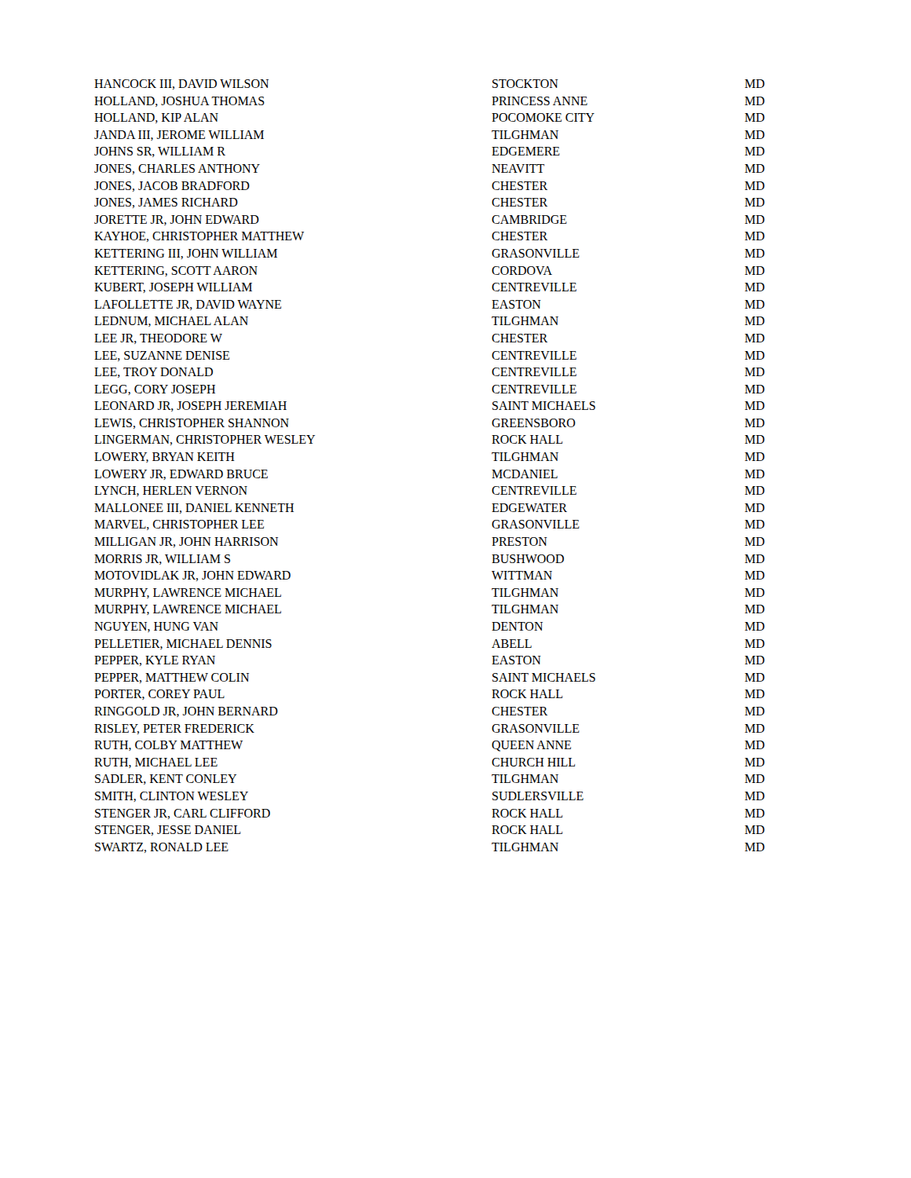| HANCOCK III, DAVID WILSON | STOCKTON | MD |
| HOLLAND, JOSHUA THOMAS | PRINCESS ANNE | MD |
| HOLLAND, KIP ALAN | POCOMOKE CITY | MD |
| JANDA III, JEROME WILLIAM | TILGHMAN | MD |
| JOHNS SR, WILLIAM R | EDGEMERE | MD |
| JONES, CHARLES ANTHONY | NEAVITT | MD |
| JONES, JACOB BRADFORD | CHESTER | MD |
| JONES, JAMES RICHARD | CHESTER | MD |
| JORETTE JR, JOHN EDWARD | CAMBRIDGE | MD |
| KAYHOE, CHRISTOPHER MATTHEW | CHESTER | MD |
| KETTERING III, JOHN WILLIAM | GRASONVILLE | MD |
| KETTERING, SCOTT AARON | CORDOVA | MD |
| KUBERT, JOSEPH WILLIAM | CENTREVILLE | MD |
| LAFOLLETTE JR, DAVID WAYNE | EASTON | MD |
| LEDNUM, MICHAEL ALAN | TILGHMAN | MD |
| LEE JR, THEODORE W | CHESTER | MD |
| LEE, SUZANNE DENISE | CENTREVILLE | MD |
| LEE, TROY DONALD | CENTREVILLE | MD |
| LEGG, CORY JOSEPH | CENTREVILLE | MD |
| LEONARD JR, JOSEPH JEREMIAH | SAINT MICHAELS | MD |
| LEWIS, CHRISTOPHER SHANNON | GREENSBORO | MD |
| LINGERMAN, CHRISTOPHER WESLEY | ROCK HALL | MD |
| LOWERY, BRYAN KEITH | TILGHMAN | MD |
| LOWERY JR, EDWARD BRUCE | MCDANIEL | MD |
| LYNCH, HERLEN VERNON | CENTREVILLE | MD |
| MALLONEE III, DANIEL KENNETH | EDGEWATER | MD |
| MARVEL, CHRISTOPHER LEE | GRASONVILLE | MD |
| MILLIGAN JR, JOHN HARRISON | PRESTON | MD |
| MORRIS JR, WILLIAM S | BUSHWOOD | MD |
| MOTOVIDLAK JR, JOHN EDWARD | WITTMAN | MD |
| MURPHY, LAWRENCE MICHAEL | TILGHMAN | MD |
| MURPHY, LAWRENCE MICHAEL | TILGHMAN | MD |
| NGUYEN, HUNG VAN | DENTON | MD |
| PELLETIER, MICHAEL DENNIS | ABELL | MD |
| PEPPER, KYLE RYAN | EASTON | MD |
| PEPPER, MATTHEW COLIN | SAINT MICHAELS | MD |
| PORTER, COREY PAUL | ROCK HALL | MD |
| RINGGOLD JR, JOHN BERNARD | CHESTER | MD |
| RISLEY, PETER FREDERICK | GRASONVILLE | MD |
| RUTH, COLBY MATTHEW | QUEEN ANNE | MD |
| RUTH, MICHAEL LEE | CHURCH HILL | MD |
| SADLER, KENT CONLEY | TILGHMAN | MD |
| SMITH, CLINTON WESLEY | SUDLERSVILLE | MD |
| STENGER JR, CARL CLIFFORD | ROCK HALL | MD |
| STENGER, JESSE DANIEL | ROCK HALL | MD |
| SWARTZ, RONALD LEE | TILGHMAN | MD |